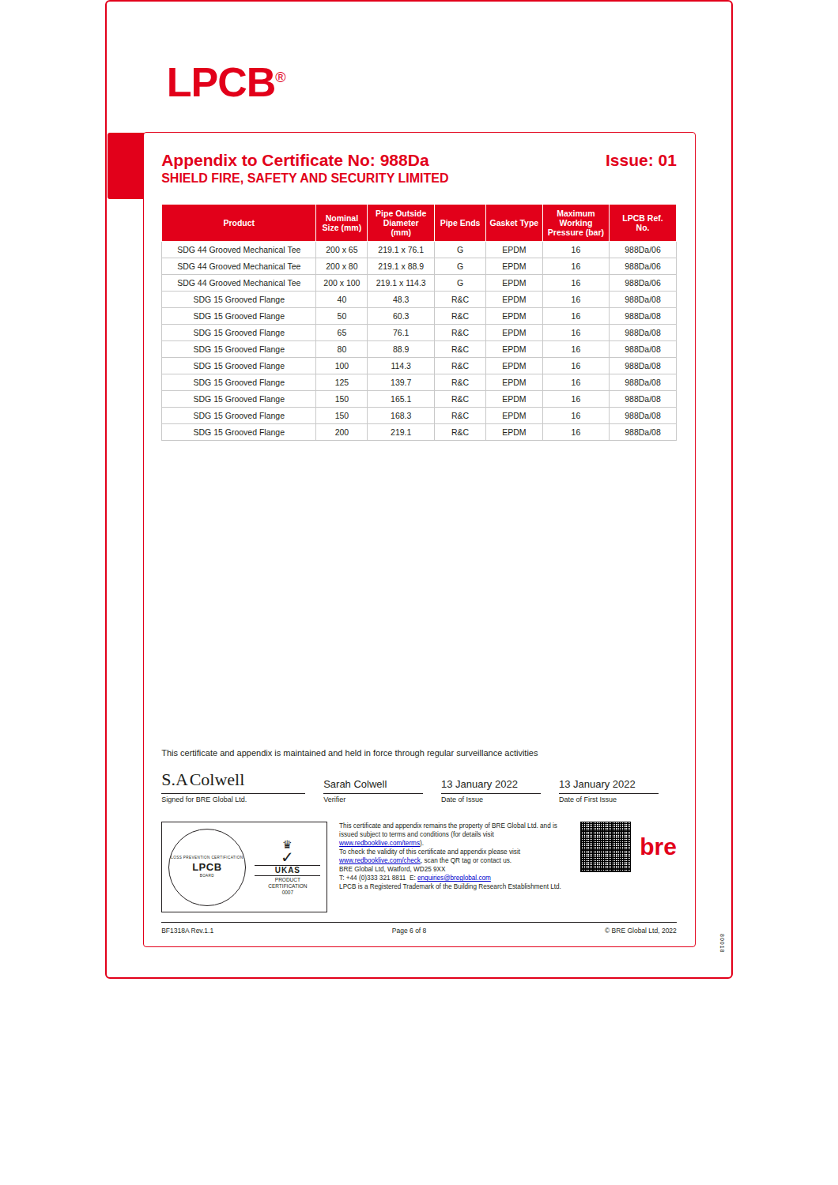LPCB®
Appendix to Certificate No: 988Da
Issue: 01
SHIELD FIRE, SAFETY AND SECURITY LIMITED
| Product | Nominal Size (mm) | Pipe Outside Diameter (mm) | Pipe Ends | Gasket Type | Maximum Working Pressure (bar) | LPCB Ref. No. |
| --- | --- | --- | --- | --- | --- | --- |
| SDG 44 Grooved Mechanical Tee | 200 x 65 | 219.1 x 76.1 | G | EPDM | 16 | 988Da/06 |
| SDG 44 Grooved Mechanical Tee | 200 x 80 | 219.1 x 88.9 | G | EPDM | 16 | 988Da/06 |
| SDG 44 Grooved Mechanical Tee | 200 x 100 | 219.1 x 114.3 | G | EPDM | 16 | 988Da/06 |
| SDG 15 Grooved Flange | 40 | 48.3 | R&C | EPDM | 16 | 988Da/08 |
| SDG 15 Grooved Flange | 50 | 60.3 | R&C | EPDM | 16 | 988Da/08 |
| SDG 15 Grooved Flange | 65 | 76.1 | R&C | EPDM | 16 | 988Da/08 |
| SDG 15 Grooved Flange | 80 | 88.9 | R&C | EPDM | 16 | 988Da/08 |
| SDG 15 Grooved Flange | 100 | 114.3 | R&C | EPDM | 16 | 988Da/08 |
| SDG 15 Grooved Flange | 125 | 139.7 | R&C | EPDM | 16 | 988Da/08 |
| SDG 15 Grooved Flange | 150 | 165.1 | R&C | EPDM | 16 | 988Da/08 |
| SDG 15 Grooved Flange | 150 | 168.3 | R&C | EPDM | 16 | 988Da/08 |
| SDG 15 Grooved Flange | 200 | 219.1 | R&C | EPDM | 16 | 988Da/08 |
This certificate and appendix is maintained and held in force through regular surveillance activities
S.A Colwell
Signed for BRE Global Ltd.
Sarah Colwell
Verifier
13 January 2022
Date of Issue
13 January 2022
Date of First Issue
LOSS PREVENTION CERTIFICATION
LPCB
BOARD
♛
✓
UKAS
PRODUCT
CERTIFICATION
0007
This certificate and appendix remains the property of BRE Global Ltd. and is issued subject to terms and conditions (for details visit www.redbooklive.com/terms).
To check the validity of this certificate and appendix please visit www.redbooklive.com/check, scan the QR tag or contact us.
BRE Global Ltd, Watford, WD25 9XX
T: +44 (0)333 321 8811 E: enquiries@breglobal.com
LPCB is a Registered Trademark of the Building Research Establishment Ltd.
bre
BF1318A Rev.1.1
Page 6 of 8
© BRE Global Ltd, 2022
80018